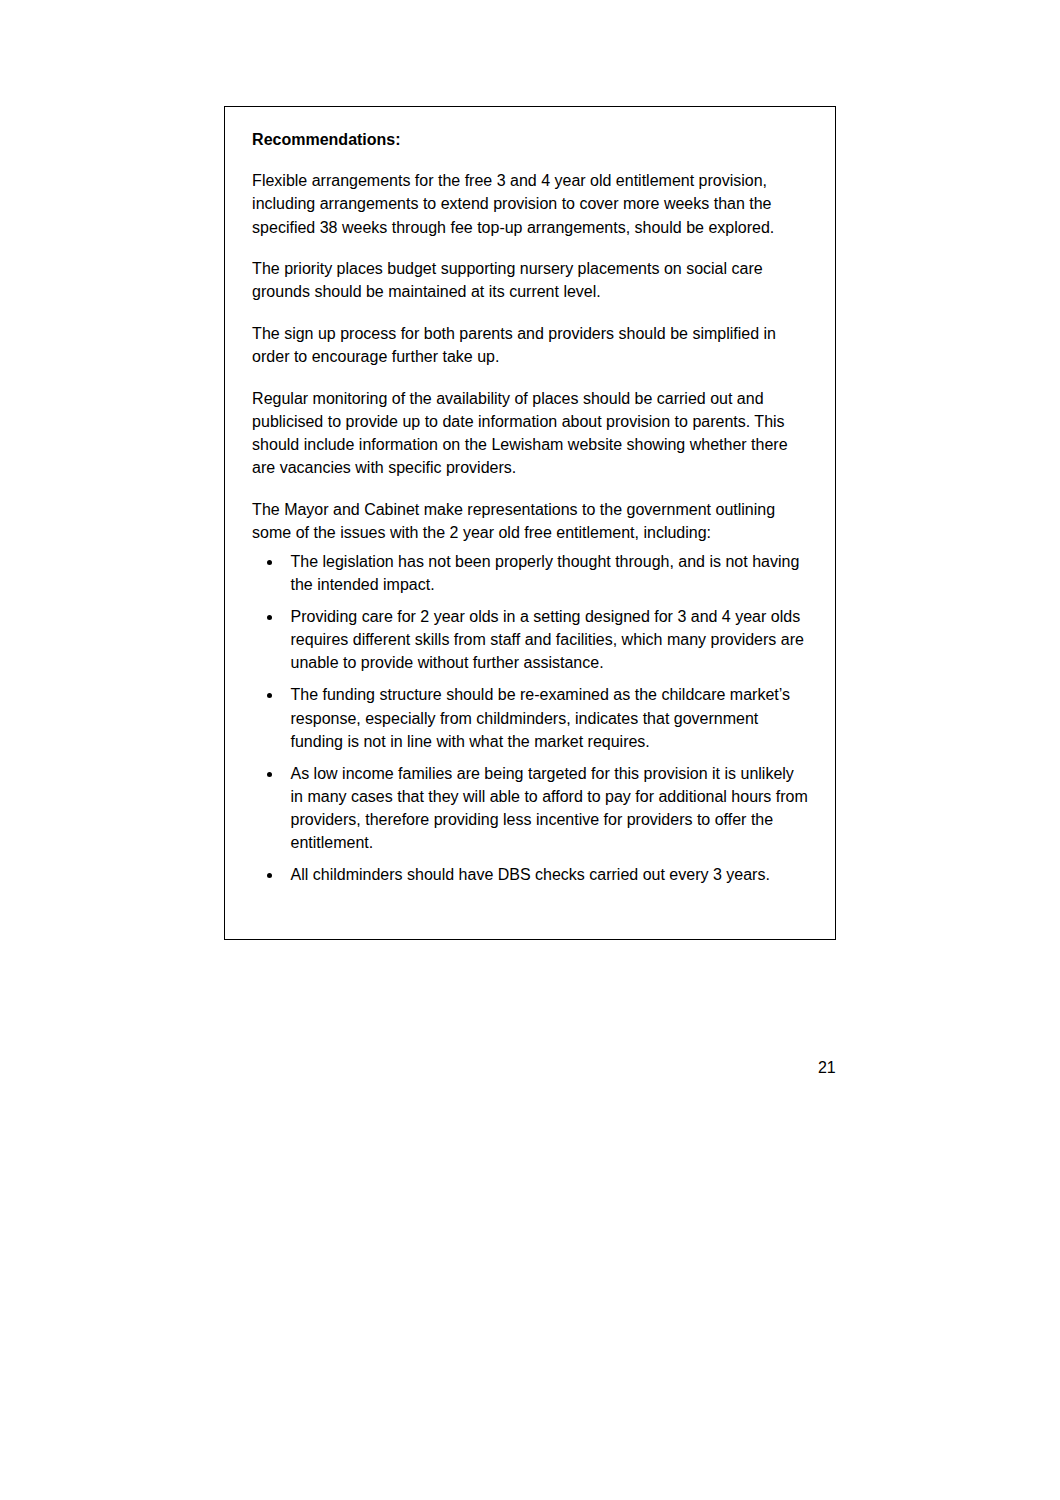Recommendations:
Flexible arrangements for the free 3 and 4 year old entitlement provision, including arrangements to extend provision to cover more weeks than the specified 38 weeks through fee top-up arrangements, should be explored.
The priority places budget supporting nursery placements on social care grounds should be maintained at its current level.
The sign up process for both parents and providers should be simplified in order to encourage further take up.
Regular monitoring of the availability of places should be carried out and publicised to provide up to date information about provision to parents. This should include information on the Lewisham website showing whether there are vacancies with specific providers.
The Mayor and Cabinet make representations to the government outlining some of the issues with the 2 year old free entitlement, including:
The legislation has not been properly thought through, and is not having the intended impact.
Providing care for 2 year olds in a setting designed for 3 and 4 year olds requires different skills from staff and facilities, which many providers are unable to provide without further assistance.
The funding structure should be re-examined as the childcare market’s response, especially from childminders, indicates that government funding is not in line with what the market requires.
As low income families are being targeted for this provision it is unlikely in many cases that they will able to afford to pay for additional hours from providers, therefore providing less incentive for providers to offer the entitlement.
All childminders should have DBS checks carried out every 3 years.
21